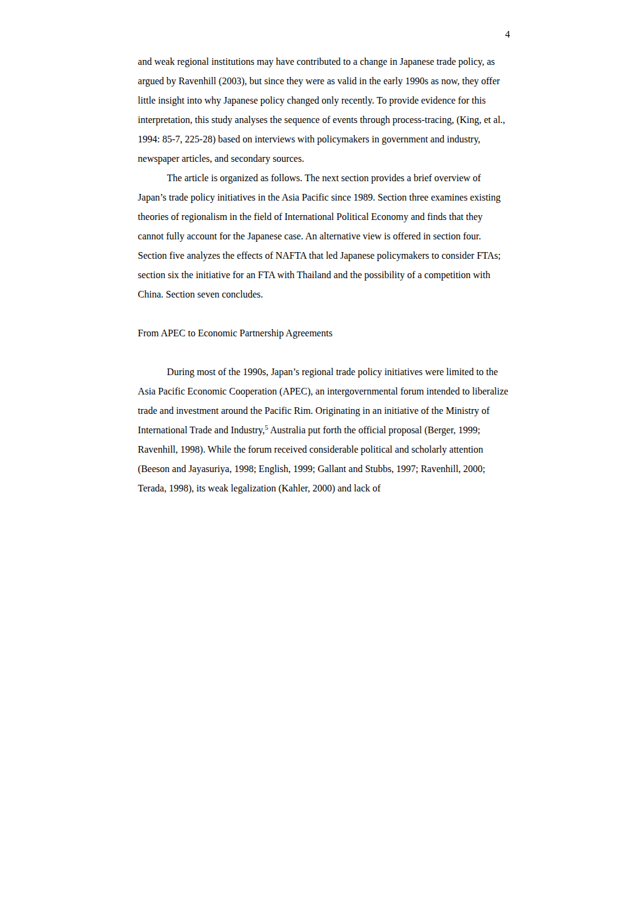4
and weak regional institutions may have contributed to a change in Japanese trade policy, as argued by Ravenhill (2003), but since they were as valid in the early 1990s as now, they offer little insight into why Japanese policy changed only recently. To provide evidence for this interpretation, this study analyses the sequence of events through process-tracing, (King, et al., 1994: 85-7, 225-28) based on interviews with policymakers in government and industry, newspaper articles, and secondary sources.
The article is organized as follows. The next section provides a brief overview of Japan’s trade policy initiatives in the Asia Pacific since 1989. Section three examines existing theories of regionalism in the field of International Political Economy and finds that they cannot fully account for the Japanese case. An alternative view is offered in section four. Section five analyzes the effects of NAFTA that led Japanese policymakers to consider FTAs; section six the initiative for an FTA with Thailand and the possibility of a competition with China. Section seven concludes.
From APEC to Economic Partnership Agreements
During most of the 1990s, Japan’s regional trade policy initiatives were limited to the Asia Pacific Economic Cooperation (APEC), an intergovernmental forum intended to liberalize trade and investment around the Pacific Rim. Originating in an initiative of the Ministry of International Trade and Industry,5 Australia put forth the official proposal (Berger, 1999; Ravenhill, 1998). While the forum received considerable political and scholarly attention (Beeson and Jayasuriya, 1998; English, 1999; Gallant and Stubbs, 1997; Ravenhill, 2000; Terada, 1998), its weak legalization (Kahler, 2000) and lack of